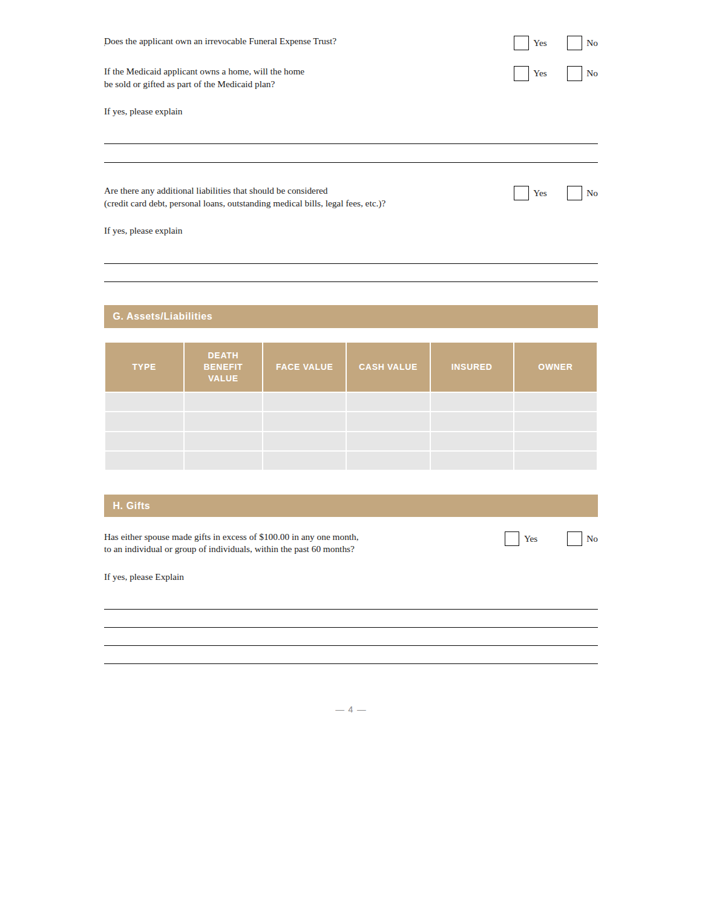Does the applicant own an irrevocable Funeral Expense Trust? '
Yes No
If the Medicaid applicant owns a home, will the home
be sold or gifted as part of the Medicaid plan?
Yes No
If yes, please explain
Are there any additional liabilities that should be considered
(credit card debt, personal loans, outstanding medical bills, legal fees, etc.)?
Yes No
If yes, please explain
G. Assets/Liabilities
| TYPE | DEATH BENEFIT VALUE | FACE VALUE | CASH VALUE | INSURED | OWNER |
| --- | --- | --- | --- | --- | --- |
H. Gifts
Has either spouse made gifts in excess of $100.00 in any one month,
to an individual or group of individuals, within the past 60 months?
Yes No
If yes, please Explain
— 4 —